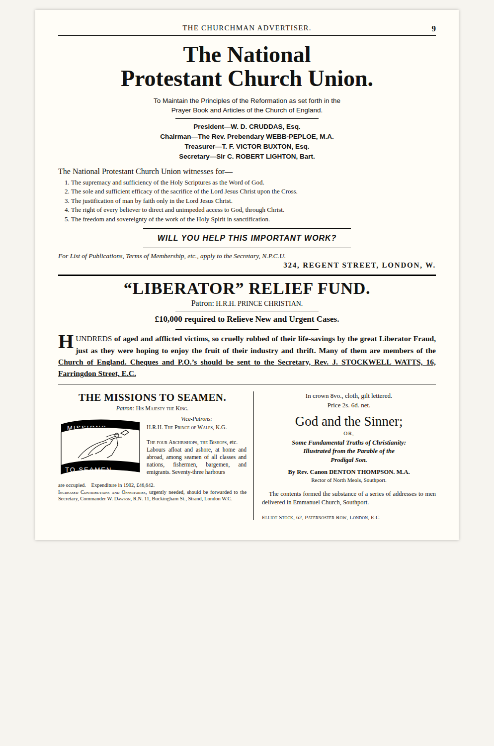THE CHURCHMAN ADVERTISER. 9
The National Protestant Church Union.
To Maintain the Principles of the Reformation as set forth in the
Prayer Book and Articles of the Church of England.
President—W. D. CRUDDAS, Esq.
Chairman—The Rev. Prebendary WEBB-PEPLOE, M.A.
Treasurer—T. F. VICTOR BUXTON, Esq.
Secretary—Sir C. ROBERT LIGHTON, Bart.
The National Protestant Church Union witnesses for—
The supremacy and sufficiency of the Holy Scriptures as the Word of God.
The sole and sufficient efficacy of the sacrifice of the Lord Jesus Christ upon the Cross.
The justification of man by faith only in the Lord Jesus Christ.
The right of every believer to direct and unimpeded access to God, through Christ.
The freedom and sovereignty of the work of the Holy Spirit in sanctification.
WILL YOU HELP THIS IMPORTANT WORK?
For List of Publications, Terms of Membership, etc., apply to the Secretary, N.P.C.U.
324, REGENT STREET, LONDON, W.
“LIBERATOR” RELIEF FUND.
Patron: H.R.H. PRINCE CHRISTIAN.
£10,000 required to Relieve New and Urgent Cases.
HUNDREDS of aged and afflicted victims, so cruelly robbed of their life-savings by the great Liberator Fraud, just as they were hoping to enjoy the fruit of their industry and thrift. Many of them are members of the Church of England. Cheques and P.O.’s should be sent to the Secretary, Rev. J. STOCKWELL WATTS, 16, Farringdon Street, E.C.
THE MISSIONS TO SEAMEN.
Patron: His Majesty the King.
MISSIONS TO SEAMEN
Vice-Patrons: H.R.H. The Prince of Wales, K.G.
The four Archbishops, the Bishops, etc.
Labours afloat and ashore, at home and abroad, among seamen of all classes and nations, fishermen, bargemen, and emigrants. Seventy-three harbours
are occupied. Expenditure in 1902, £46,642.
Increased Contributions and Offertories, urgently needed, should be forwarded to the Secretary, Commander W. Dawson, R.N. 11, Buckingham St., Strand, London W.C.
In crown 8vo., cloth, gilt lettered.
Price 2s. 6d. net.
God and the Sinner;
OR,
Some Fundamental Truths of Christianity:
Illustrated from the Parable of the
Prodigal Son.
By Rev. Canon DENTON THOMPSON. M.A. Rector of North Meols, Southport.
The contents formed the substance of a series of addresses to men delivered in Emmanuel Church, Southport.
Elliot Stock, 62, Paternoster Row, London, E.C